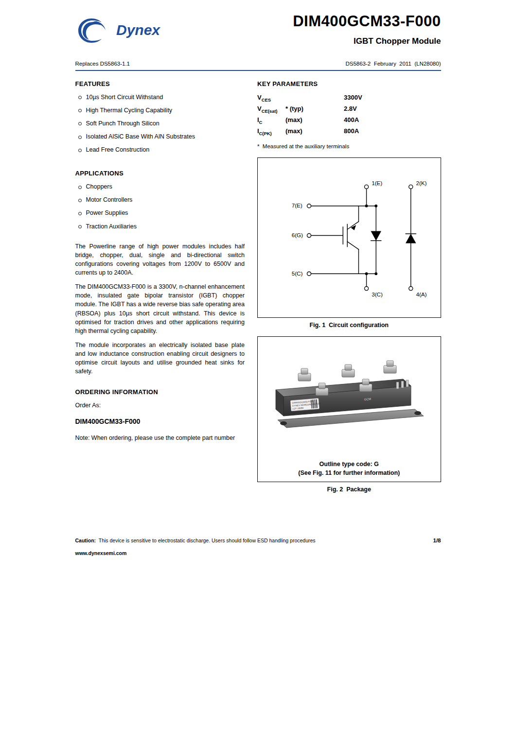Dynex
DIM400GCM33-F000
IGBT Chopper Module
Replaces DS5863-1.1
DS5863-2 February 2011 (LN28080)
FEATURES
10µs Short Circuit Withstand
High Thermal Cycling Capability
Soft Punch Through Silicon
Isolated AlSiC Base With AlN Substrates
Lead Free Construction
APPLICATIONS
Choppers
Motor Controllers
Power Supplies
Traction Auxiliaries
The Powerline range of high power modules includes half bridge, chopper, dual, single and bi-directional switch configurations covering voltages from 1200V to 6500V and currents up to 2400A.
The DIM400GCM33-F000 is a 3300V, n-channel enhancement mode, insulated gate bipolar transistor (IGBT) chopper module. The IGBT has a wide reverse bias safe operating area (RBSOA) plus 10µs short circuit withstand. This device is optimised for traction drives and other applications requiring high thermal cycling capability.
The module incorporates an electrically isolated base plate and low inductance construction enabling circuit designers to optimise circuit layouts and utilise grounded heat sinks for safety.
ORDERING INFORMATION
Order As:
DIM400GCM33-F000
Note: When ordering, please use the complete part number
KEY PARAMETERS
| V CES | | 3300V |
| V CE(sat) | * (typ) | 2.8V |
| I C | (max) | 400A |
| I C(PK) | (max) | 800A |
* Measured at the auxiliary terminals
1(E) 2(K) 3(C) 4(A) 7(E) 6(G) 5(C)
Fig. 1 Circuit configuration
DIM400GCM33-F000 DYNEX SEMICONDUCTOR LOT 28080 GCM
Outline type code: G
(See Fig. 11 for further information)
Fig. 2 Package
Caution: This device is sensitive to electrostatic discharge. Users should follow ESD handling procedures
1/8
www.dynexsemi.com